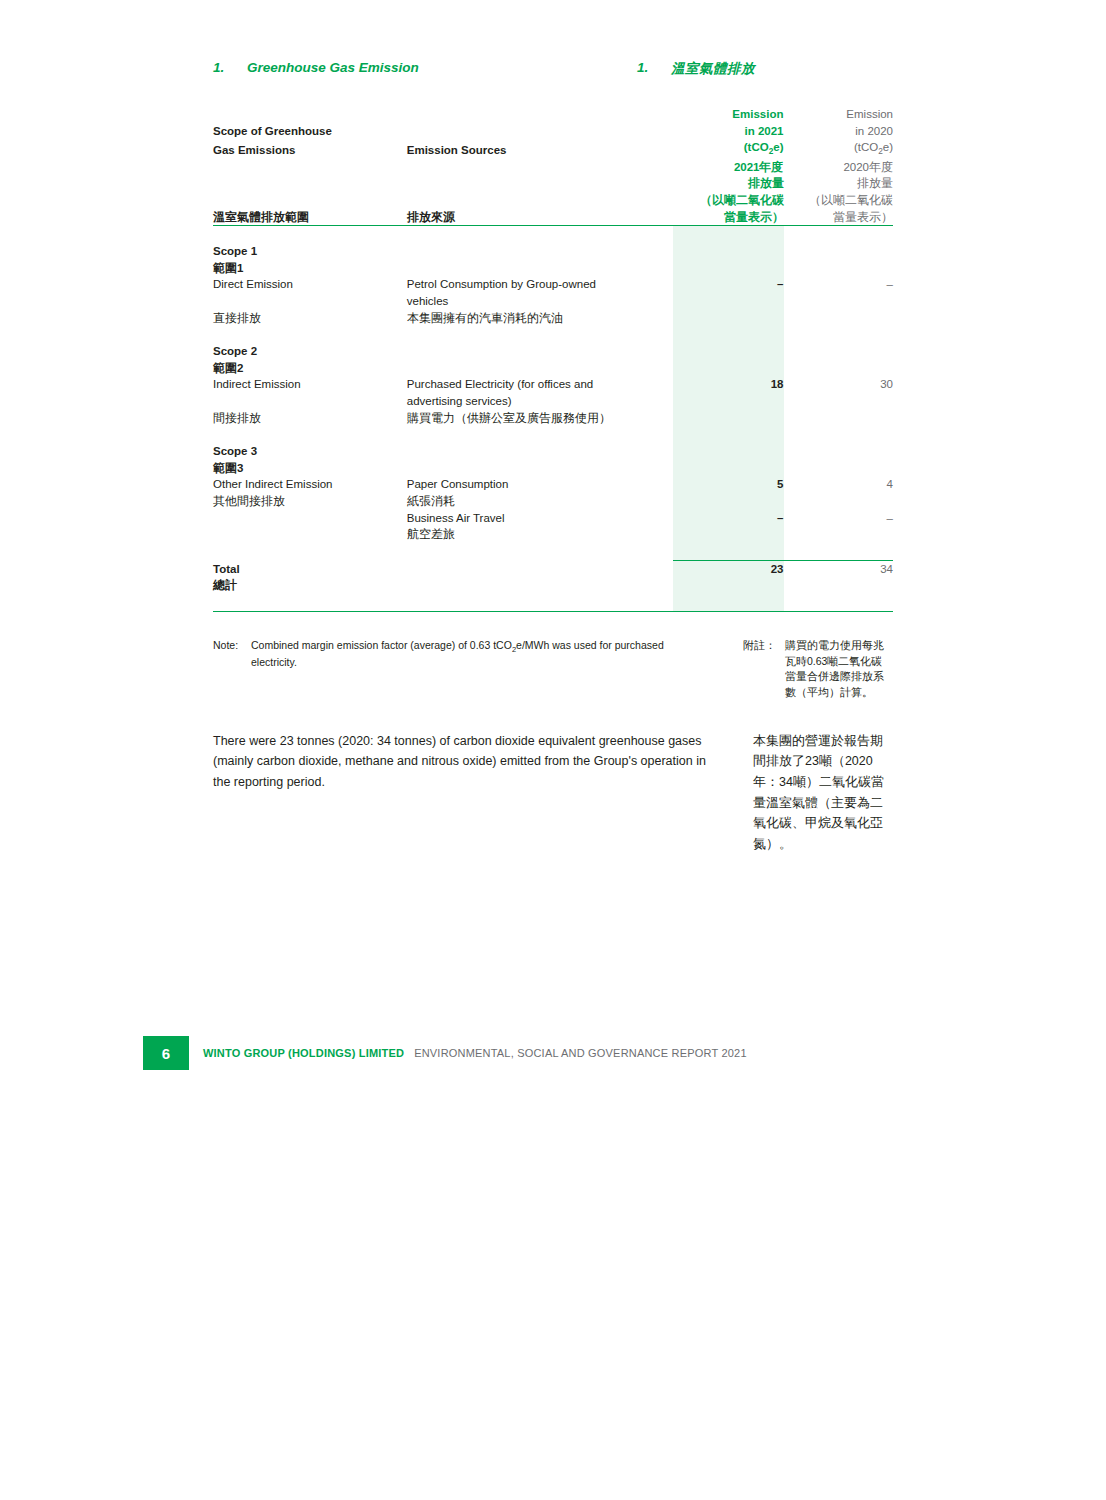1.
Greenhouse Gas Emission
1.
溫室氣體排放
| | | Emission | Emission |
| Scope of Greenhouse | | in 2021 | in 2020 |
| Gas Emissions | Emission Sources | (tCO 2 e) | (tCO 2 e) |
| | | 2021年度 | 2020年度 |
| | | 排放量 | 排放量 |
| | | （以噸二氧化碳 | （以噸二氧化碳 |
| 溫室氣體排放範圍 | 排放來源 | 當量表示） | 當量表示） |
| Scope 1 | | | |
| 範圍1 | | | |
| Direct Emission | Petrol Consumption by Group-owned | – | – |
| | vehicles | | |
| 直接排放 | 本集團擁有的汽車消耗的汽油 | | |
| Scope 2 | | | |
| 範圍2 | | | |
| Indirect Emission | Purchased Electricity (for offices and | 18 | 30 |
| | advertising services) | | |
| 間接排放 | 購買電力（供辦公室及廣告服務使用） | | |
| Scope 3 | | | |
| 範圍3 | | | |
| Other Indirect Emission | Paper Consumption | 5 | 4 |
| 其他間接排放 | 紙張消耗 | | |
| | Business Air Travel | – | – |
| | 航空差旅 | | |
| Total | | 23 | 34 |
| 總計 | | | |
Note: Combined margin emission factor (average) of 0.63 tCO2e/MWh was used for purchased electricity.
附註：購買的電力使用每兆瓦時0.63噸二氧化碳當量合併邊際排放系數（平均）計算。
There were 23 tonnes (2020: 34 tonnes) of carbon dioxide equivalent greenhouse gases (mainly carbon dioxide, methane and nitrous oxide) emitted from the Group's operation in the reporting period.
本集團的營運於報告期間排放了23噸（2020年：34噸）二氧化碳當量溫室氣體（主要為二氧化碳、甲烷及氧化亞氮）。
6
WINTO GROUP (HOLDINGS) LIMITED
ENVIRONMENTAL, SOCIAL AND GOVERNANCE REPORT 2021